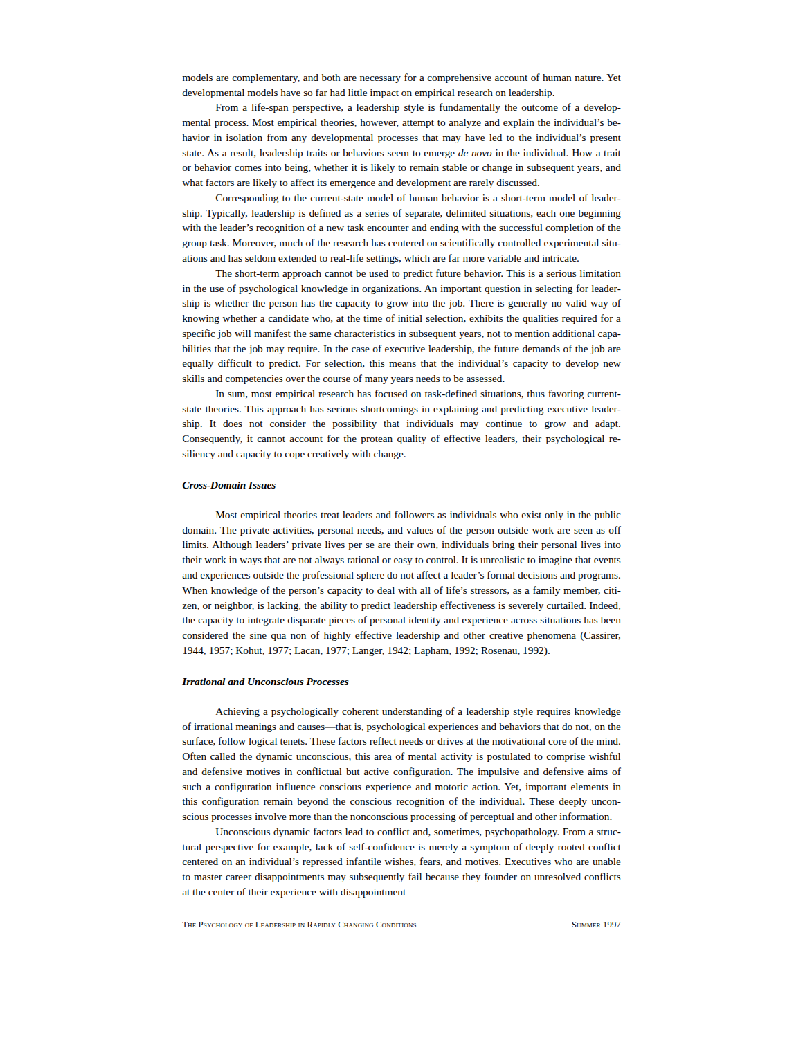models are complementary, and both are necessary for a comprehensive account of human nature. Yet developmental models have so far had little impact on empirical research on leadership.
From a life-span perspective, a leadership style is fundamentally the outcome of a developmental process. Most empirical theories, however, attempt to analyze and explain the individual’s behavior in isolation from any developmental processes that may have led to the individual’s present state. As a result, leadership traits or behaviors seem to emerge de novo in the individual. How a trait or behavior comes into being, whether it is likely to remain stable or change in subsequent years, and what factors are likely to affect its emergence and development are rarely discussed.
Corresponding to the current-state model of human behavior is a short-term model of leadership. Typically, leadership is defined as a series of separate, delimited situations, each one beginning with the leader’s recognition of a new task encounter and ending with the successful completion of the group task. Moreover, much of the research has centered on scientifically controlled experimental situations and has seldom extended to real-life settings, which are far more variable and intricate.
The short-term approach cannot be used to predict future behavior. This is a serious limitation in the use of psychological knowledge in organizations. An important question in selecting for leadership is whether the person has the capacity to grow into the job. There is generally no valid way of knowing whether a candidate who, at the time of initial selection, exhibits the qualities required for a specific job will manifest the same characteristics in subsequent years, not to mention additional capabilities that the job may require. In the case of executive leadership, the future demands of the job are equally difficult to predict. For selection, this means that the individual’s capacity to develop new skills and competencies over the course of many years needs to be assessed.
In sum, most empirical research has focused on task-defined situations, thus favoring current-state theories. This approach has serious shortcomings in explaining and predicting executive leadership. It does not consider the possibility that individuals may continue to grow and adapt. Consequently, it cannot account for the protean quality of effective leaders, their psychological resiliency and capacity to cope creatively with change.
Cross-Domain Issues
Most empirical theories treat leaders and followers as individuals who exist only in the public domain. The private activities, personal needs, and values of the person outside work are seen as off limits. Although leaders’ private lives per se are their own, individuals bring their personal lives into their work in ways that are not always rational or easy to control. It is unrealistic to imagine that events and experiences outside the professional sphere do not affect a leader’s formal decisions and programs. When knowledge of the person’s capacity to deal with all of life’s stressors, as a family member, citizen, or neighbor, is lacking, the ability to predict leadership effectiveness is severely curtailed. Indeed, the capacity to integrate disparate pieces of personal identity and experience across situations has been considered the sine qua non of highly effective leadership and other creative phenomena (Cassirer, 1944, 1957; Kohut, 1977; Lacan, 1977; Langer, 1942; Lapham, 1992; Rosenau, 1992).
Irrational and Unconscious Processes
Achieving a psychologically coherent understanding of a leadership style requires knowledge of irrational meanings and causes—that is, psychological experiences and behaviors that do not, on the surface, follow logical tenets. These factors reflect needs or drives at the motivational core of the mind. Often called the dynamic unconscious, this area of mental activity is postulated to comprise wishful and defensive motives in conflictual but active configuration. The impulsive and defensive aims of such a configuration influence conscious experience and motoric action. Yet, important elements in this configuration remain beyond the conscious recognition of the individual. These deeply unconscious processes involve more than the nonconscious processing of perceptual and other information.
Unconscious dynamic factors lead to conflict and, sometimes, psychopathology. From a structural perspective for example, lack of self-confidence is merely a symptom of deeply rooted conflict centered on an individual’s repressed infantile wishes, fears, and motives. Executives who are unable to master career disappointments may subsequently fail because they founder on unresolved conflicts at the center of their experience with disappointment
The Psychology of Leadership in Rapidly Changing Conditions
Summer 1997